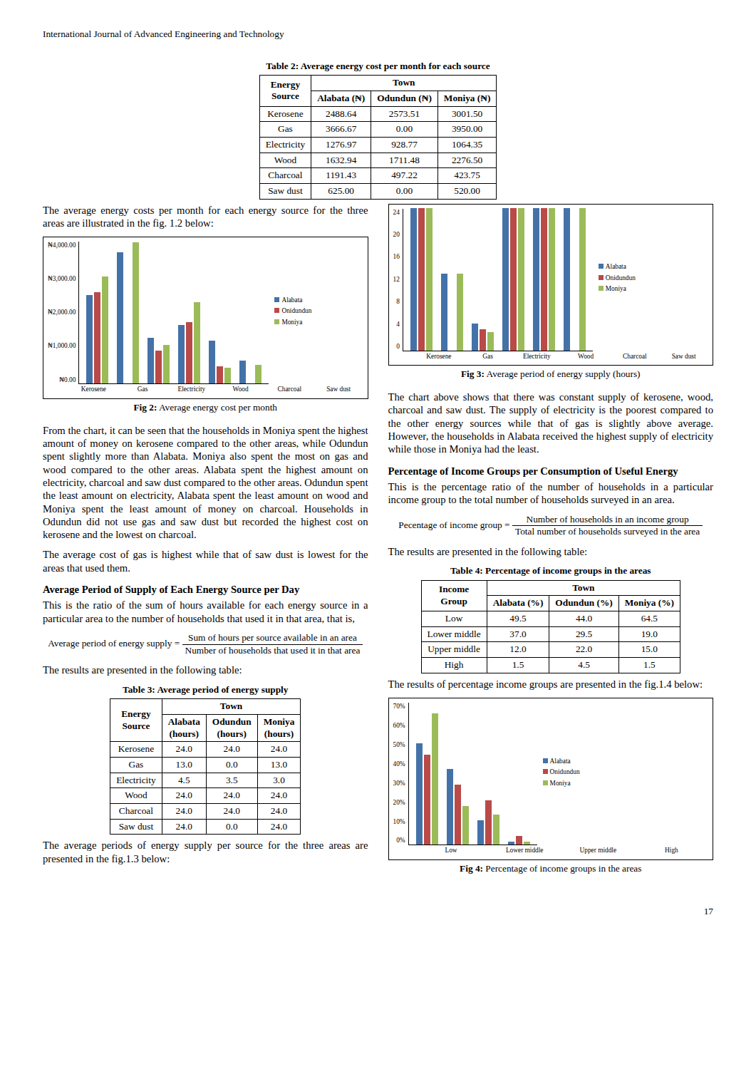International Journal of Advanced Engineering and Technology
Table 2: Average energy cost per month for each source
| Energy Source | Town |
| --- | --- |
| Alabata (₦) | Odundun (₦) | Moniya (₦) |
| Kerosene | 2488.64 | 2573.51 | 3001.50 |
| Gas | 3666.67 | 0.00 | 3950.00 |
| Electricity | 1276.97 | 928.77 | 1064.35 |
| Wood | 1632.94 | 1711.48 | 2276.50 |
| Charcoal | 1191.43 | 497.22 | 423.75 |
| Saw dust | 625.00 | 0.00 | 520.00 |
The average energy costs per month for each energy source for the three areas are illustrated in the fig. 1.2 below:
₦4,000.00 ₦3,000.00 ₦2,000.00 ₦1,000.00 ₦0.00
Alabata
Onidundun
Moniya
Kerosene Gas Electricity Wood Charcoal Saw dust
Fig 2: Average energy cost per month
From the chart, it can be seen that the households in Moniya spent the highest amount of money on kerosene compared to the other areas, while Odundun spent slightly more than Alabata. Moniya also spent the most on gas and wood compared to the other areas. Alabata spent the highest amount on electricity, charcoal and saw dust compared to the other areas. Odundun spent the least amount on electricity, Alabata spent the least amount on wood and Moniya spent the least amount of money on charcoal. Households in Odundun did not use gas and saw dust but recorded the highest cost on kerosene and the lowest on charcoal.
The average cost of gas is highest while that of saw dust is lowest for the areas that used them.
Average Period of Supply of Each Energy Source per Day
This is the ratio of the sum of hours available for each energy source in a particular area to the number of households that used it in that area, that is,
Average period of energy supply = Sum of hours per source available in an area Number of households that used it in that area
The results are presented in the following table:
Table 3: Average period of energy supply
| Energy Source | Town |
| --- | --- |
| Alabata (hours) | Odundun (hours) | Moniya (hours) |
| Kerosene | 24.0 | 24.0 | 24.0 |
| Gas | 13.0 | 0.0 | 13.0 |
| Electricity | 4.5 | 3.5 | 3.0 |
| Wood | 24.0 | 24.0 | 24.0 |
| Charcoal | 24.0 | 24.0 | 24.0 |
| Saw dust | 24.0 | 0.0 | 24.0 |
The average periods of energy supply per source for the three areas are presented in the fig.1.3 below:
24 20 16 12 8 4 0
Alabata
Onidundun
Moniya
Kerosene Gas Electricity Wood Charcoal Saw dust
Fig 3: Average period of energy supply (hours)
The chart above shows that there was constant supply of kerosene, wood, charcoal and saw dust. The supply of electricity is the poorest compared to the other energy sources while that of gas is slightly above average. However, the households in Alabata received the highest supply of electricity while those in Moniya had the least.
Percentage of Income Groups per Consumption of Useful Energy
This is the percentage ratio of the number of households in a particular income group to the total number of households surveyed in an area.
Pecentage of income group = Number of households in an income group Total number of households surveyed in the area
The results are presented in the following table:
Table 4: Percentage of income groups in the areas
| Income Group | Town |
| --- | --- |
| Alabata (%) | Odundun (%) | Moniya (%) |
| Low | 49.5 | 44.0 | 64.5 |
| Lower middle | 37.0 | 29.5 | 19.0 |
| Upper middle | 12.0 | 22.0 | 15.0 |
| High | 1.5 | 4.5 | 1.5 |
The results of percentage income groups are presented in the fig.1.4 below:
70% 60% 50% 40% 30% 20% 10% 0%
Alabata
Onidundun
Moniya
Low Lower middle Upper middle High
Fig 4: Percentage of income groups in the areas
17